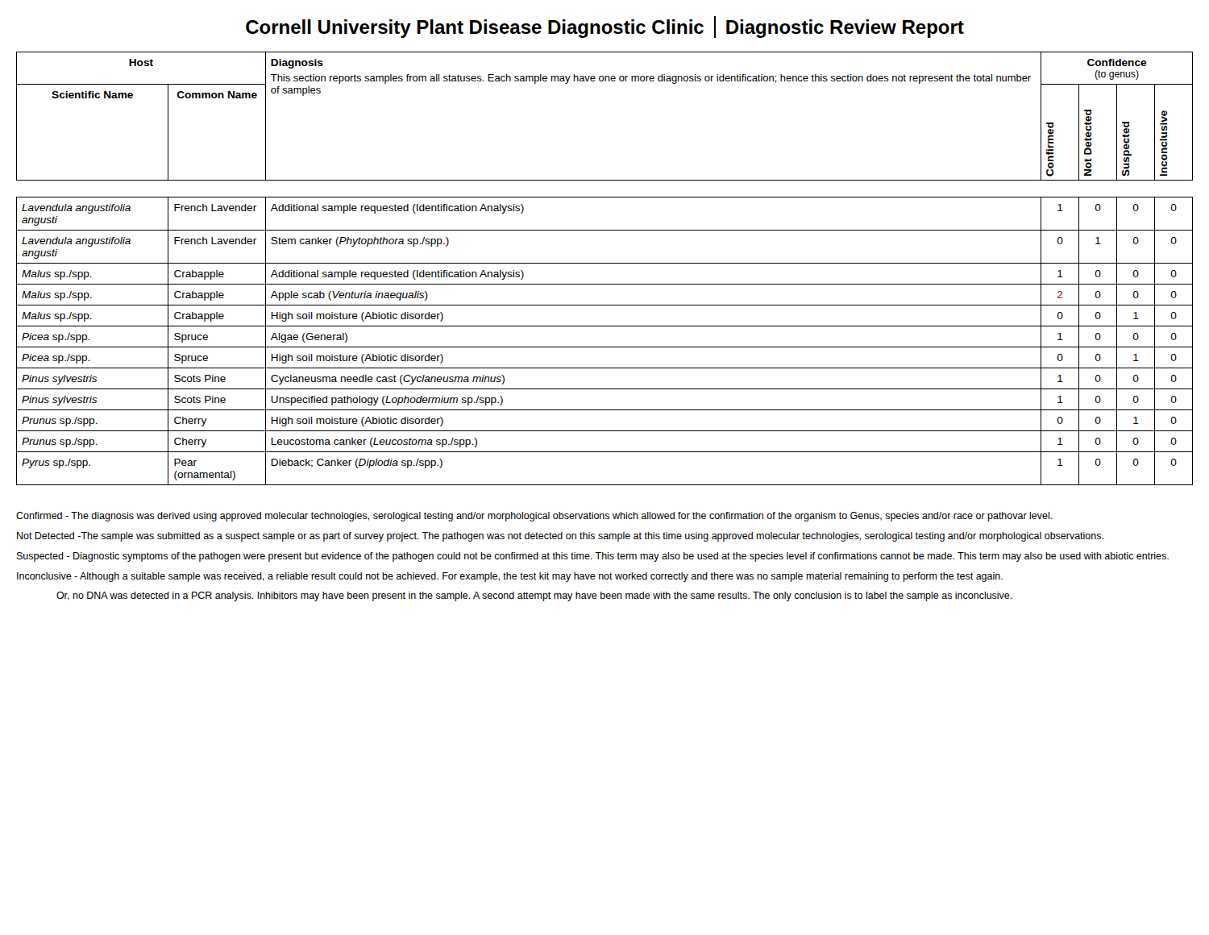Cornell University Plant Disease Diagnostic Clinic Diagnostic Review Report
| Host | Diagnosis This section reports samples from all statuses. Each sample may have one or more diagnosis or identification; hence this section does not represent the total number of samples | Confidence (to genus) |
| --- | --- | --- |
| Scientific Name | Common Name | Confirmed | Not Detected | Suspected | Inconclusive |
| Lavendula angustifolia angusti | French Lavender | Additional sample requested (Identification Analysis) | 1 | 0 | 0 | 0 |
| Lavendula angustifolia angusti | French Lavender | Stem canker ( Phytophthora sp./spp.) | 0 | 1 | 0 | 0 |
| Malus sp./spp. | Crabapple | Additional sample requested (Identification Analysis) | 1 | 0 | 0 | 0 |
| Malus sp./spp. | Crabapple | Apple scab ( Venturia inaequalis ) | 2 | 0 | 0 | 0 |
| Malus sp./spp. | Crabapple | High soil moisture (Abiotic disorder) | 0 | 0 | 1 | 0 |
| Picea sp./spp. | Spruce | Algae (General) | 1 | 0 | 0 | 0 |
| Picea sp./spp. | Spruce | High soil moisture (Abiotic disorder) | 0 | 0 | 1 | 0 |
| Pinus sylvestris | Scots Pine | Cyclaneusma needle cast ( Cyclaneusma minus ) | 1 | 0 | 0 | 0 |
| Pinus sylvestris | Scots Pine | Unspecified pathology ( Lophodermium sp./spp.) | 1 | 0 | 0 | 0 |
| Prunus sp./spp. | Cherry | High soil moisture (Abiotic disorder) | 0 | 0 | 1 | 0 |
| Prunus sp./spp. | Cherry | Leucostoma canker ( Leucostoma sp./spp.) | 1 | 0 | 0 | 0 |
| Pyrus sp./spp. | Pear (ornamental) | Dieback; Canker ( Diplodia sp./spp.) | 1 | 0 | 0 | 0 |
Confirmed - The diagnosis was derived using approved molecular technologies, serological testing and/or morphological observations which allowed for the confirmation of the organism to Genus, species and/or race or pathovar level.
Not Detected -The sample was submitted as a suspect sample or as part of survey project. The pathogen was not detected on this sample at this time using approved molecular technologies, serological testing and/or morphological observations.
Suspected - Diagnostic symptoms of the pathogen were present but evidence of the pathogen could not be confirmed at this time. This term may also be used at the species level if confirmations cannot be made. This term may also be used with abiotic entries.
Inconclusive - Although a suitable sample was received, a reliable result could not be achieved. For example, the test kit may have not worked correctly and there was no sample material remaining to perform the test again.
Or, no DNA was detected in a PCR analysis. Inhibitors may have been present in the sample. A second attempt may have been made with the same results. The only conclusion is to label the sample as inconclusive.